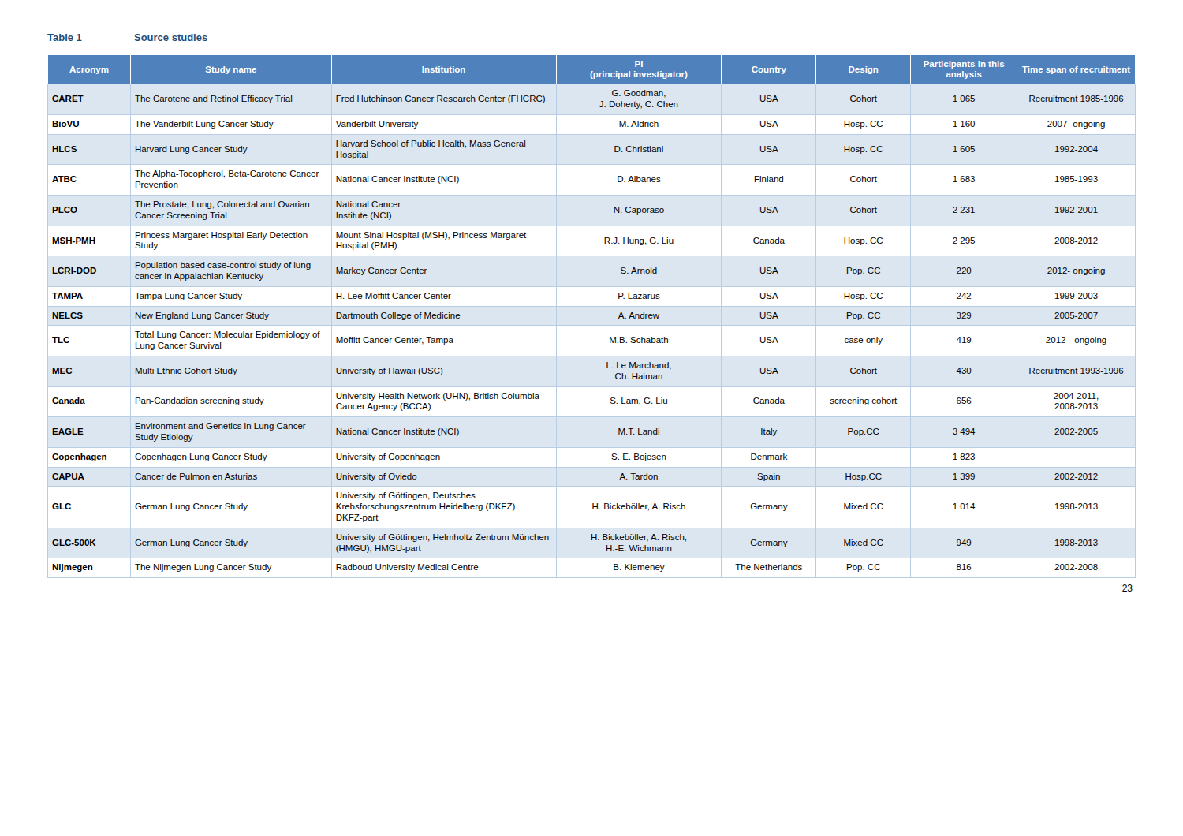Table 1 Source studies
| Acronym | Study name | Institution | PI (principal investigator) | Country | Design | Participants in this analysis | Time span of re­cruitment |
| --- | --- | --- | --- | --- | --- | --- | --- |
| CARET | The Carotene and Retinol Efficacy Trial | Fred Hutchinson Cancer Research Cen­ter (FHCRC) | G. Goodman, J. Doherty, C. Chen | USA | Cohort | 1 065 | Recruitment 1985-1996 |
| BioVU | The Vanderbilt Lung Cancer Study | Vanderbilt University | M. Aldrich | USA | Hosp. CC | 1 160 | 2007- ongoing |
| HLCS | Harvard Lung Cancer Study | Harvard School of Public Health, Mass General Hospital | D. Christiani | USA | Hosp. CC | 1 605 | 1992-2004 |
| ATBC | The Alpha-Tocopherol, Beta-Carotene Cancer Prevention | National Cancer Institute (NCI) | D. Albanes | Finland | Cohort | 1 683 | 1985-1993 |
| PLCO | The Prostate, Lung, Colorectal and Ovarian Cancer Screening Trial | National Cancer Institute (NCI) | N. Caporaso | USA | Cohort | 2 231 | 1992-2001 |
| MSH-PMH | Princess Margaret Hospital Early Detec­tion Study | Mount Sinai Hospital (MSH), Princess Margaret Hospital (PMH) | R.J. Hung, G. Liu | Canada | Hosp. CC | 2 295 | 2008-2012 |
| LCRI-DOD | Population based case-control study of lung cancer in Appalachian Kentucky | Markey Cancer Center | S. Arnold | USA | Pop. CC | 220 | 2012- ongoing |
| TAMPA | Tampa Lung Cancer Study | H. Lee Moffitt Cancer Center | P. Lazarus | USA | Hosp. CC | 242 | 1999-2003 |
| NELCS | New England Lung Cancer Study | Dartmouth College of Medicine | A. Andrew | USA | Pop. CC | 329 | 2005-2007 |
| TLC | Total Lung Cancer: Molecular Epidemi­ology of Lung Cancer Survival | Moffitt Cancer Center, Tampa | M.B. Schabath | USA | case only | 419 | 2012-- ongoing |
| MEC | Multi Ethnic Cohort Study | University of Hawaii (USC) | L. Le Marchand, Ch. Haiman | USA | Cohort | 430 | Recruitment 1993-1996 |
| Canada | Pan-Candadian screening study | University Health Network (UHN), Brit­ish Columbia Cancer Agency (BCCA) | S. Lam, G. Liu | Canada | screening cohort | 656 | 2004-2011, 2008-2013 |
| EAGLE | Environment and Genetics in Lung Can­cer Study Etiology | National Cancer Institute (NCI) | M.T. Landi | Italy | Pop.CC | 3 494 | 2002-2005 |
| Copenha­gen | Copenhagen Lung Cancer Study | University of Copenhagen | S. E. Bojesen | Denmark | | 1 823 | |
| CAPUA | Cancer de Pulmon en Asturias | University of Oviedo | A. Tardon | Spain | Hosp.CC | 1 399 | 2002-2012 |
| GLC | German Lung Cancer Study | University of Göttingen, Deutsches Krebsforschungszentrum Heidelberg (DKFZ) DKFZ-part | H. Bickeböller, A. Risch | Germany | Mixed CC | 1 014 | 1998-2013 |
| GLC-500K | German Lung Cancer Study | University of Göttingen, Helmholtz Zentrum München (HMGU), HMGU-part | H. Bickeböller, A. Risch, H.-E. Wichmann | Germany | Mixed CC | 949 | 1998-2013 |
| Nijmegen | The Nijmegen Lung Cancer Study | Radboud University Medical Centre | B. Kiemeney | The Nether­lands | Pop. CC | 816 | 2002-2008 |
23